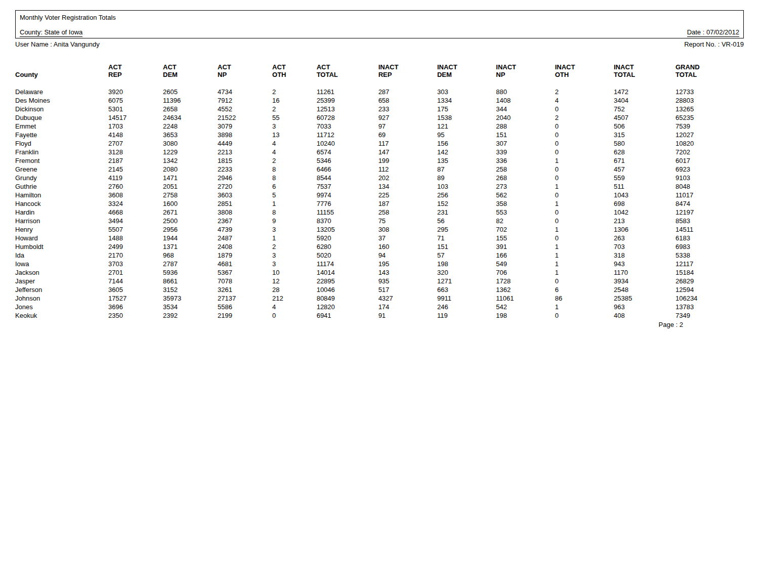Monthly Voter Registration Totals
County: State of Iowa
Date : 07/02/2012
User Name : Anita Vangundy
Report No. : VR-019
| County | ACT REP | ACT DEM | ACT NP | ACT OTH | ACT TOTAL | INACT REP | INACT DEM | INACT NP | INACT OTH | INACT TOTAL | GRAND TOTAL |
| --- | --- | --- | --- | --- | --- | --- | --- | --- | --- | --- | --- |
| Delaware | 3920 | 2605 | 4734 | 2 | 11261 | 287 | 303 | 880 | 2 | 1472 | 12733 |
| Des Moines | 6075 | 11396 | 7912 | 16 | 25399 | 658 | 1334 | 1408 | 4 | 3404 | 28803 |
| Dickinson | 5301 | 2658 | 4552 | 2 | 12513 | 233 | 175 | 344 | 0 | 752 | 13265 |
| Dubuque | 14517 | 24634 | 21522 | 55 | 60728 | 927 | 1538 | 2040 | 2 | 4507 | 65235 |
| Emmet | 1703 | 2248 | 3079 | 3 | 7033 | 97 | 121 | 288 | 0 | 506 | 7539 |
| Fayette | 4148 | 3653 | 3898 | 13 | 11712 | 69 | 95 | 151 | 0 | 315 | 12027 |
| Floyd | 2707 | 3080 | 4449 | 4 | 10240 | 117 | 156 | 307 | 0 | 580 | 10820 |
| Franklin | 3128 | 1229 | 2213 | 4 | 6574 | 147 | 142 | 339 | 0 | 628 | 7202 |
| Fremont | 2187 | 1342 | 1815 | 2 | 5346 | 199 | 135 | 336 | 1 | 671 | 6017 |
| Greene | 2145 | 2080 | 2233 | 8 | 6466 | 112 | 87 | 258 | 0 | 457 | 6923 |
| Grundy | 4119 | 1471 | 2946 | 8 | 8544 | 202 | 89 | 268 | 0 | 559 | 9103 |
| Guthrie | 2760 | 2051 | 2720 | 6 | 7537 | 134 | 103 | 273 | 1 | 511 | 8048 |
| Hamilton | 3608 | 2758 | 3603 | 5 | 9974 | 225 | 256 | 562 | 0 | 1043 | 11017 |
| Hancock | 3324 | 1600 | 2851 | 1 | 7776 | 187 | 152 | 358 | 1 | 698 | 8474 |
| Hardin | 4668 | 2671 | 3808 | 8 | 11155 | 258 | 231 | 553 | 0 | 1042 | 12197 |
| Harrison | 3494 | 2500 | 2367 | 9 | 8370 | 75 | 56 | 82 | 0 | 213 | 8583 |
| Henry | 5507 | 2956 | 4739 | 3 | 13205 | 308 | 295 | 702 | 1 | 1306 | 14511 |
| Howard | 1488 | 1944 | 2487 | 1 | 5920 | 37 | 71 | 155 | 0 | 263 | 6183 |
| Humboldt | 2499 | 1371 | 2408 | 2 | 6280 | 160 | 151 | 391 | 1 | 703 | 6983 |
| Ida | 2170 | 968 | 1879 | 3 | 5020 | 94 | 57 | 166 | 1 | 318 | 5338 |
| Iowa | 3703 | 2787 | 4681 | 3 | 11174 | 195 | 198 | 549 | 1 | 943 | 12117 |
| Jackson | 2701 | 5936 | 5367 | 10 | 14014 | 143 | 320 | 706 | 1 | 1170 | 15184 |
| Jasper | 7144 | 8661 | 7078 | 12 | 22895 | 935 | 1271 | 1728 | 0 | 3934 | 26829 |
| Jefferson | 3605 | 3152 | 3261 | 28 | 10046 | 517 | 663 | 1362 | 6 | 2548 | 12594 |
| Johnson | 17527 | 35973 | 27137 | 212 | 80849 | 4327 | 9911 | 11061 | 86 | 25385 | 106234 |
| Jones | 3696 | 3534 | 5586 | 4 | 12820 | 174 | 246 | 542 | 1 | 963 | 13783 |
| Keokuk | 2350 | 2392 | 2199 | 0 | 6941 | 91 | 119 | 198 | 0 | 408 | 7349 |
Page : 2